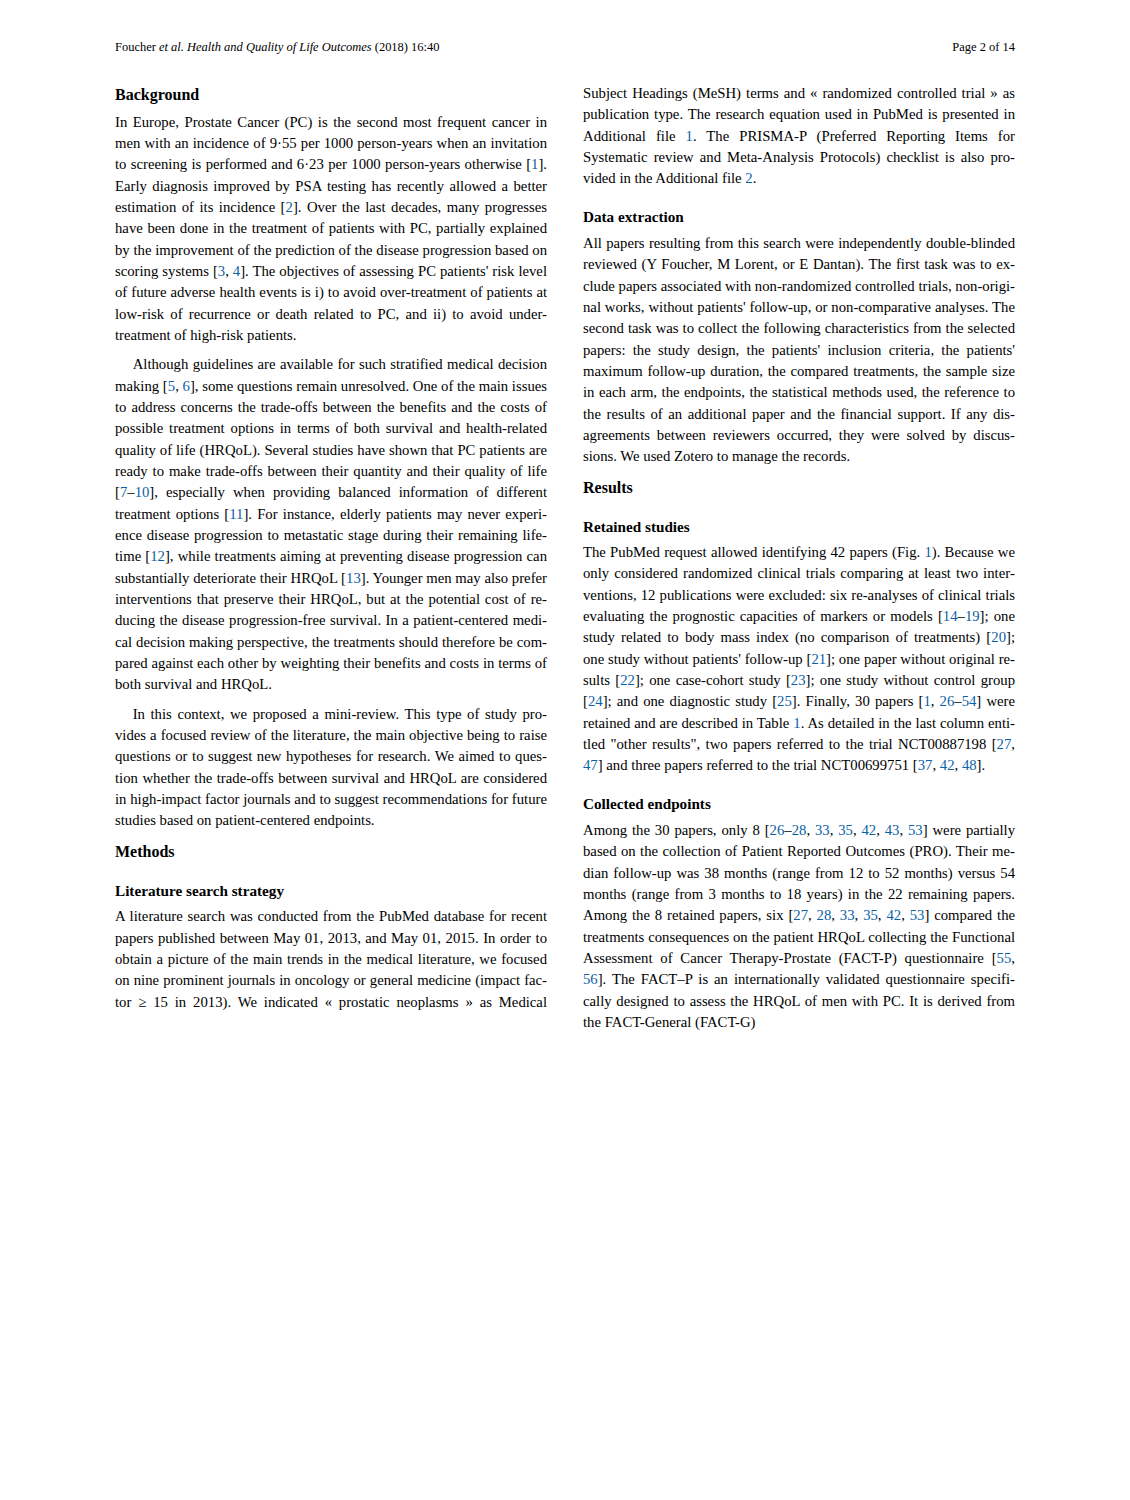Foucher et al. Health and Quality of Life Outcomes (2018) 16:40
Page 2 of 14
Background
In Europe, Prostate Cancer (PC) is the second most frequent cancer in men with an incidence of 9·55 per 1000 person-years when an invitation to screening is performed and 6·23 per 1000 person-years otherwise [1]. Early diagnosis improved by PSA testing has recently allowed a better estimation of its incidence [2]. Over the last decades, many progresses have been done in the treatment of patients with PC, partially explained by the improvement of the prediction of the disease progression based on scoring systems [3, 4]. The objectives of assessing PC patients' risk level of future adverse health events is i) to avoid over-treatment of patients at low-risk of recurrence or death related to PC, and ii) to avoid under-treatment of high-risk patients.
Although guidelines are available for such stratified medical decision making [5, 6], some questions remain unresolved. One of the main issues to address concerns the trade-offs between the benefits and the costs of possible treatment options in terms of both survival and health-related quality of life (HRQoL). Several studies have shown that PC patients are ready to make trade-offs between their quantity and their quality of life [7–10], especially when providing balanced information of different treatment options [11]. For instance, elderly patients may never experience disease progression to metastatic stage during their remaining lifetime [12], while treatments aiming at preventing disease progression can substantially deteriorate their HRQoL [13]. Younger men may also prefer interventions that preserve their HRQoL, but at the potential cost of reducing the disease progression-free survival. In a patient-centered medical decision making perspective, the treatments should therefore be compared against each other by weighting their benefits and costs in terms of both survival and HRQoL.
In this context, we proposed a mini-review. This type of study provides a focused review of the literature, the main objective being to raise questions or to suggest new hypotheses for research. We aimed to question whether the trade-offs between survival and HRQoL are considered in high-impact factor journals and to suggest recommendations for future studies based on patient-centered endpoints.
Methods
Literature search strategy
A literature search was conducted from the PubMed database for recent papers published between May 01, 2013, and May 01, 2015. In order to obtain a picture of the main trends in the medical literature, we focused on nine prominent journals in oncology or general medicine (impact factor ≥ 15 in 2013). We indicated « prostatic neoplasms » as Medical Subject Headings (MeSH) terms and « randomized controlled trial » as publication type. The research equation used in PubMed is presented in Additional file 1. The PRISMA-P (Preferred Reporting Items for Systematic review and Meta-Analysis Protocols) checklist is also provided in the Additional file 2.
Data extraction
All papers resulting from this search were independently double-blinded reviewed (Y Foucher, M Lorent, or E Dantan). The first task was to exclude papers associated with non-randomized controlled trials, non-original works, without patients' follow-up, or non-comparative analyses. The second task was to collect the following characteristics from the selected papers: the study design, the patients' inclusion criteria, the patients' maximum follow-up duration, the compared treatments, the sample size in each arm, the endpoints, the statistical methods used, the reference to the results of an additional paper and the financial support. If any disagreements between reviewers occurred, they were solved by discussions. We used Zotero to manage the records.
Results
Retained studies
The PubMed request allowed identifying 42 papers (Fig. 1). Because we only considered randomized clinical trials comparing at least two interventions, 12 publications were excluded: six re-analyses of clinical trials evaluating the prognostic capacities of markers or models [14–19]; one study related to body mass index (no comparison of treatments) [20]; one study without patients' follow-up [21]; one paper without original results [22]; one case-cohort study [23]; one study without control group [24]; and one diagnostic study [25]. Finally, 30 papers [1, 26–54] were retained and are described in Table 1. As detailed in the last column entitled "other results", two papers referred to the trial NCT00887198 [27, 47] and three papers referred to the trial NCT00699751 [37, 42, 48].
Collected endpoints
Among the 30 papers, only 8 [26–28, 33, 35, 42, 43, 53] were partially based on the collection of Patient Reported Outcomes (PRO). Their median follow-up was 38 months (range from 12 to 52 months) versus 54 months (range from 3 months to 18 years) in the 22 remaining papers. Among the 8 retained papers, six [27, 28, 33, 35, 42, 53] compared the treatments consequences on the patient HRQoL collecting the Functional Assessment of Cancer Therapy-Prostate (FACT-P) questionnaire [55, 56]. The FACT–P is an internationally validated questionnaire specifically designed to assess the HRQoL of men with PC. It is derived from the FACT-General (FACT-G)